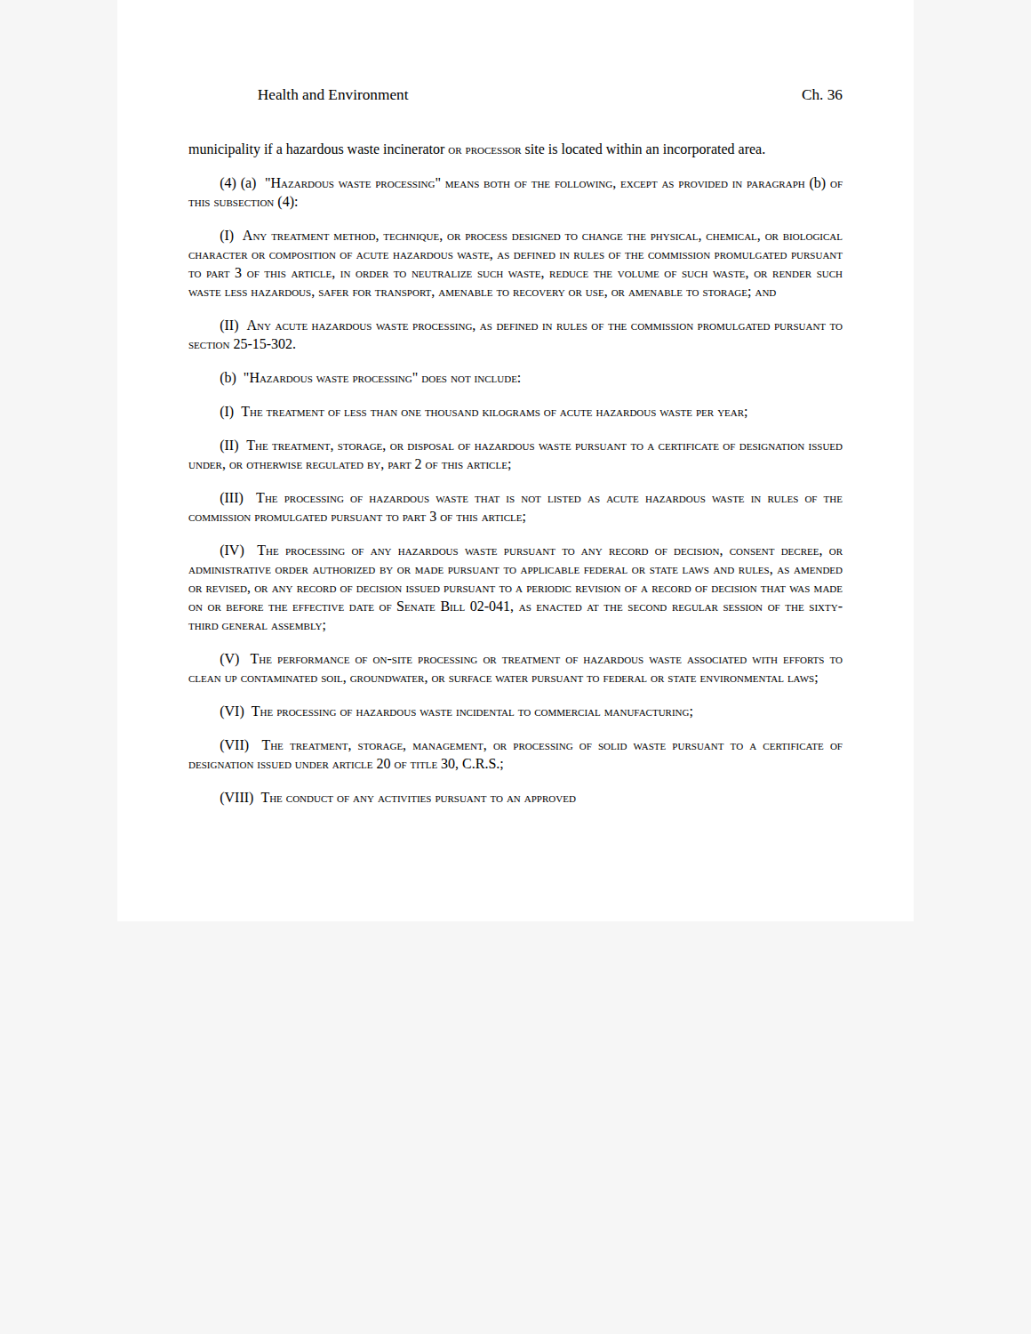Health and Environment Ch. 36
municipality if a hazardous waste incinerator or processor site is located within an incorporated area.
(4) (a) "Hazardous waste processing" means both of the following, except as provided in paragraph (b) of this subsection (4):
(I) Any treatment method, technique, or process designed to change the physical, chemical, or biological character or composition of acute hazardous waste, as defined in rules of the commission promulgated pursuant to part 3 of this article, in order to neutralize such waste, reduce the volume of such waste, or render such waste less hazardous, safer for transport, amenable to recovery or use, or amenable to storage; and
(II) Any acute hazardous waste processing, as defined in rules of the commission promulgated pursuant to section 25-15-302.
(b) "Hazardous waste processing" does not include:
(I) The treatment of less than one thousand kilograms of acute hazardous waste per year;
(II) The treatment, storage, or disposal of hazardous waste pursuant to a certificate of designation issued under, or otherwise regulated by, part 2 of this article;
(III) The processing of hazardous waste that is not listed as acute hazardous waste in rules of the commission promulgated pursuant to part 3 of this article;
(IV) The processing of any hazardous waste pursuant to any record of decision, consent decree, or administrative order authorized by or made pursuant to applicable federal or state laws and rules, as amended or revised, or any record of decision issued pursuant to a periodic revision of a record of decision that was made on or before the effective date of Senate Bill 02-041, as enacted at the second regular session of the sixty-third general assembly;
(V) The performance of on-site processing or treatment of hazardous waste associated with efforts to clean up contaminated soil, groundwater, or surface water pursuant to federal or state environmental laws;
(VI) The processing of hazardous waste incidental to commercial manufacturing;
(VII) The treatment, storage, management, or processing of solid waste pursuant to a certificate of designation issued under article 20 of title 30, C.R.S.;
(VIII) The conduct of any activities pursuant to an approved